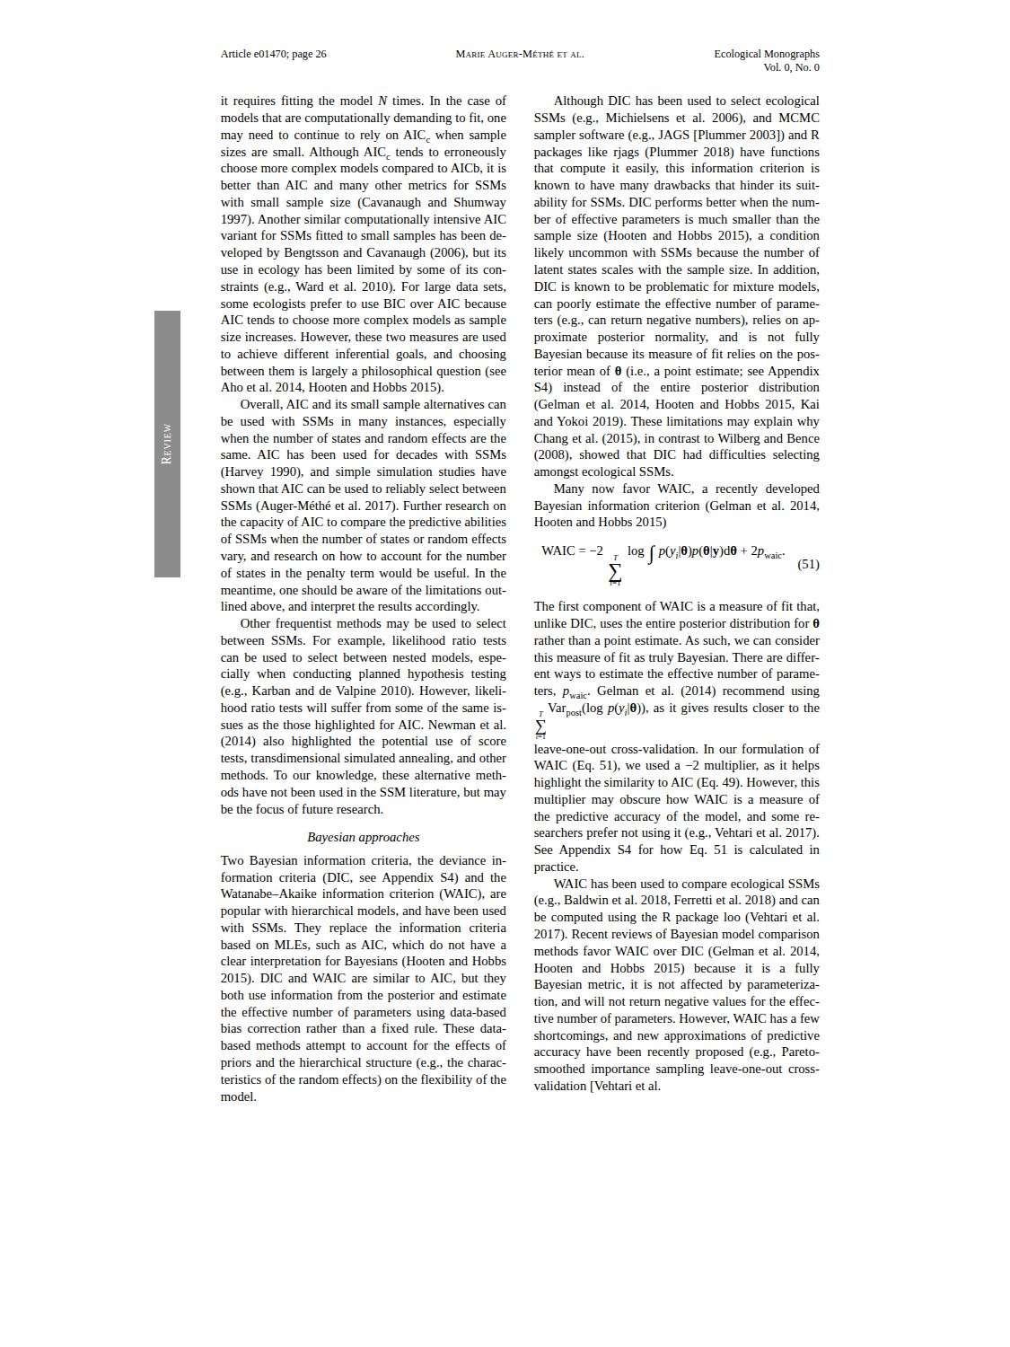Review
Article e01470; page 26
Marie Auger-Méthé et al.
Ecological Monographs Vol. 0, No. 0
it requires fitting the model N times. In the case of models that are computationally demanding to fit, one may need to continue to rely on AICc when sample sizes are small. Although AICc tends to erroneously choose more complex models compared to AICb, it is better than AIC and many other metrics for SSMs with small sample size (Cavanaugh and Shumway 1997). Another similar computationally intensive AIC variant for SSMs fitted to small samples has been developed by Bengtsson and Cavanaugh (2006), but its use in ecology has been limited by some of its constraints (e.g., Ward et al. 2010). For large data sets, some ecologists prefer to use BIC over AIC because AIC tends to choose more complex models as sample size increases. However, these two measures are used to achieve different inferential goals, and choosing between them is largely a philosophical question (see Aho et al. 2014, Hooten and Hobbs 2015).
Overall, AIC and its small sample alternatives can be used with SSMs in many instances, especially when the number of states and random effects are the same. AIC has been used for decades with SSMs (Harvey 1990), and simple simulation studies have shown that AIC can be used to reliably select between SSMs (Auger-Méthé et al. 2017). Further research on the capacity of AIC to compare the predictive abilities of SSMs when the number of states or random effects vary, and research on how to account for the number of states in the penalty term would be useful. In the meantime, one should be aware of the limitations outlined above, and interpret the results accordingly.
Other frequentist methods may be used to select between SSMs. For example, likelihood ratio tests can be used to select between nested models, especially when conducting planned hypothesis testing (e.g., Karban and de Valpine 2010). However, likelihood ratio tests will suffer from some of the same issues as the those highlighted for AIC. Newman et al. (2014) also highlighted the potential use of score tests, transdimensional simulated annealing, and other methods. To our knowledge, these alternative methods have not been used in the SSM literature, but may be the focus of future research.
Bayesian approaches
Two Bayesian information criteria, the deviance information criteria (DIC, see Appendix S4) and the Watanabe–Akaike information criterion (WAIC), are popular with hierarchical models, and have been used with SSMs. They replace the information criteria based on MLEs, such as AIC, which do not have a clear interpretation for Bayesians (Hooten and Hobbs 2015). DIC and WAIC are similar to AIC, but they both use information from the posterior and estimate the effective number of parameters using data-based bias correction rather than a fixed rule. These data-based methods attempt to account for the effects of priors and the hierarchical structure (e.g., the characteristics of the random effects) on the flexibility of the model.
Although DIC has been used to select ecological SSMs (e.g., Michielsens et al. 2006), and MCMC sampler software (e.g., JAGS [Plummer 2003]) and R packages like rjags (Plummer 2018) have functions that compute it easily, this information criterion is known to have many drawbacks that hinder its suitability for SSMs. DIC performs better when the number of effective parameters is much smaller than the sample size (Hooten and Hobbs 2015), a condition likely uncommon with SSMs because the number of latent states scales with the sample size. In addition, DIC is known to be problematic for mixture models, can poorly estimate the effective number of parameters (e.g., can return negative numbers), relies on approximate posterior normality, and is not fully Bayesian because its measure of fit relies on the posterior mean of θ (i.e., a point estimate; see Appendix S4) instead of the entire posterior distribution (Gelman et al. 2014, Hooten and Hobbs 2015, Kai and Yokoi 2019). These limitations may explain why Chang et al. (2015), in contrast to Wilberg and Bence (2008), showed that DIC had difficulties selecting amongst ecological SSMs.
Many now favor WAIC, a recently developed Bayesian information criterion (Gelman et al. 2014, Hooten and Hobbs 2015)
WAIC = −2 T ∑ i=1 log ∫ p(yi|θ)p(θ|y)dθ + 2pwaic.
(51)
The first component of WAIC is a measure of fit that, unlike DIC, uses the entire posterior distribution for θ rather than a point estimate. As such, we can consider this measure of fit as truly Bayesian. There are different ways to estimate the effective number of parameters, pwaic. Gelman et al. (2014) recommend using T∑i=1 Varpost(log p(yi|θ)), as it gives results closer to the leave-one-out cross-validation. In our formulation of WAIC (Eq. 51), we used a −2 multiplier, as it helps highlight the similarity to AIC (Eq. 49). However, this multiplier may obscure how WAIC is a measure of the predictive accuracy of the model, and some researchers prefer not using it (e.g., Vehtari et al. 2017). See Appendix S4 for how Eq. 51 is calculated in practice.
WAIC has been used to compare ecological SSMs (e.g., Baldwin et al. 2018, Ferretti et al. 2018) and can be computed using the R package loo (Vehtari et al. 2017). Recent reviews of Bayesian model comparison methods favor WAIC over DIC (Gelman et al. 2014, Hooten and Hobbs 2015) because it is a fully Bayesian metric, it is not affected by parameterization, and will not return negative values for the effective number of parameters. However, WAIC has a few shortcomings, and new approximations of predictive accuracy have been recently proposed (e.g., Pareto-smoothed importance sampling leave-one-out cross-validation [Vehtari et al.